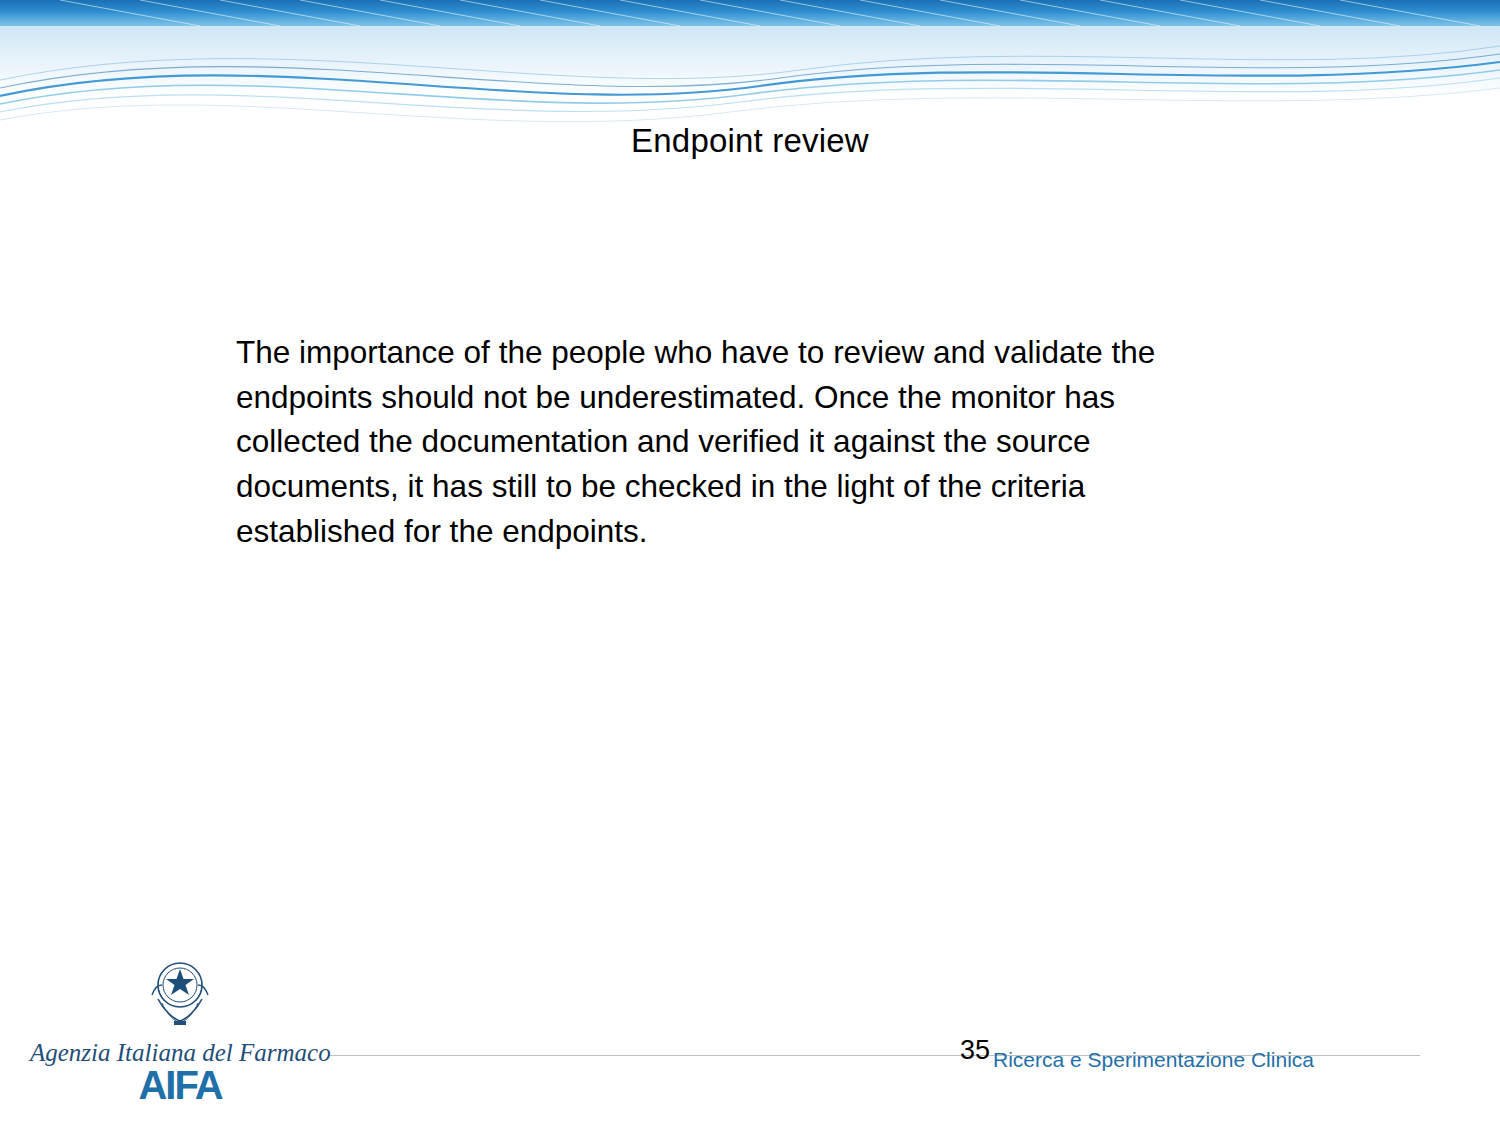Endpoint review
The importance of the people who have to review and validate the endpoints should not be underestimated. Once the monitor has collected the documentation and verified it against the source documents, it has still to be checked in the light of the criteria established for the endpoints.
35
Ricerca e Sperimentazione Clinica
Agenzia Italiana del Farmaco
AIFA